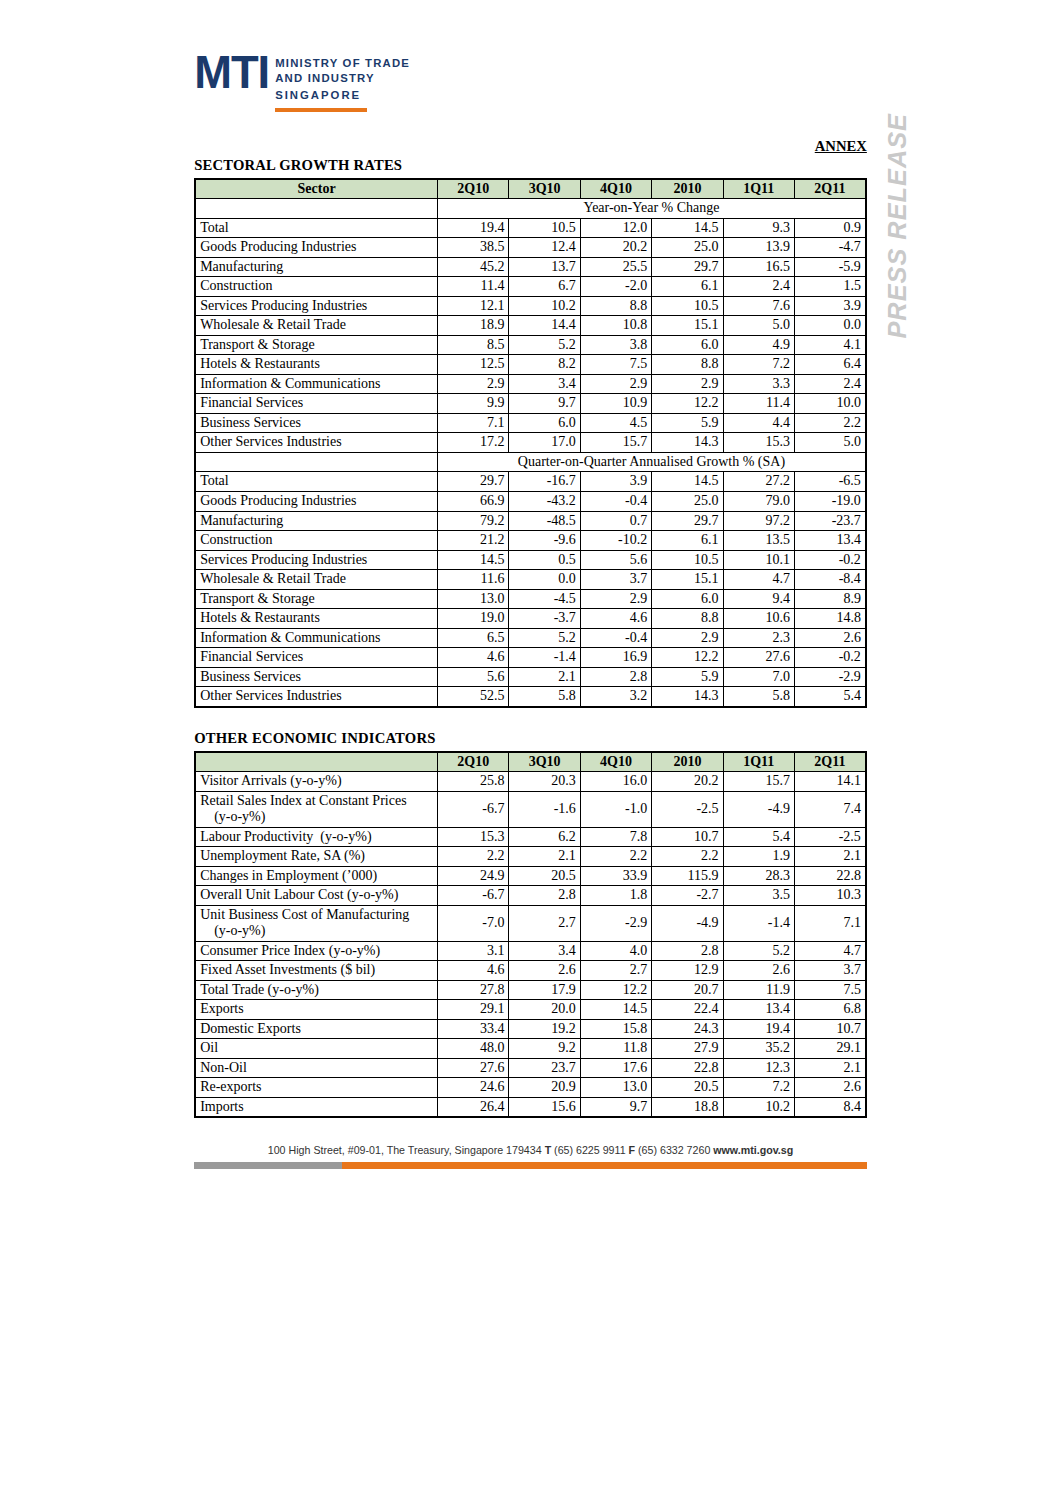PRESS RELEASE
MTI
MINISTRY OF TRADE
AND INDUSTRY SINGAPORE
ANNEX
SECTORAL GROWTH RATES
| Sector | 2Q10 | 3Q10 | 4Q10 | 2010 | 1Q11 | 2Q11 |
| --- | --- | --- | --- | --- | --- | --- |
| | Year-on-Year % Change |
| Total | 19.4 | 10.5 | 12.0 | 14.5 | 9.3 | 0.9 |
| Goods Producing Industries | 38.5 | 12.4 | 20.2 | 25.0 | 13.9 | -4.7 |
| Manufacturing | 45.2 | 13.7 | 25.5 | 29.7 | 16.5 | -5.9 |
| Construction | 11.4 | 6.7 | -2.0 | 6.1 | 2.4 | 1.5 |
| Services Producing Industries | 12.1 | 10.2 | 8.8 | 10.5 | 7.6 | 3.9 |
| Wholesale & Retail Trade | 18.9 | 14.4 | 10.8 | 15.1 | 5.0 | 0.0 |
| Transport & Storage | 8.5 | 5.2 | 3.8 | 6.0 | 4.9 | 4.1 |
| Hotels & Restaurants | 12.5 | 8.2 | 7.5 | 8.8 | 7.2 | 6.4 |
| Information & Communications | 2.9 | 3.4 | 2.9 | 2.9 | 3.3 | 2.4 |
| Financial Services | 9.9 | 9.7 | 10.9 | 12.2 | 11.4 | 10.0 |
| Business Services | 7.1 | 6.0 | 4.5 | 5.9 | 4.4 | 2.2 |
| Other Services Industries | 17.2 | 17.0 | 15.7 | 14.3 | 15.3 | 5.0 |
| | Quarter-on-Quarter Annualised Growth % (SA) |
| Total | 29.7 | -16.7 | 3.9 | 14.5 | 27.2 | -6.5 |
| Goods Producing Industries | 66.9 | -43.2 | -0.4 | 25.0 | 79.0 | -19.0 |
| Manufacturing | 79.2 | -48.5 | 0.7 | 29.7 | 97.2 | -23.7 |
| Construction | 21.2 | -9.6 | -10.2 | 6.1 | 13.5 | 13.4 |
| Services Producing Industries | 14.5 | 0.5 | 5.6 | 10.5 | 10.1 | -0.2 |
| Wholesale & Retail Trade | 11.6 | 0.0 | 3.7 | 15.1 | 4.7 | -8.4 |
| Transport & Storage | 13.0 | -4.5 | 2.9 | 6.0 | 9.4 | 8.9 |
| Hotels & Restaurants | 19.0 | -3.7 | 4.6 | 8.8 | 10.6 | 14.8 |
| Information & Communications | 6.5 | 5.2 | -0.4 | 2.9 | 2.3 | 2.6 |
| Financial Services | 4.6 | -1.4 | 16.9 | 12.2 | 27.6 | -0.2 |
| Business Services | 5.6 | 2.1 | 2.8 | 5.9 | 7.0 | -2.9 |
| Other Services Industries | 52.5 | 5.8 | 3.2 | 14.3 | 5.8 | 5.4 |
OTHER ECONOMIC INDICATORS
| | 2Q10 | 3Q10 | 4Q10 | 2010 | 1Q11 | 2Q11 |
| --- | --- | --- | --- | --- | --- | --- |
| Visitor Arrivals (y-o-y%) | 25.8 | 20.3 | 16.0 | 20.2 | 15.7 | 14.1 |
| Retail Sales Index at Constant Prices (y-o-y%) | -6.7 | -1.6 | -1.0 | -2.5 | -4.9 | 7.4 |
| Labour Productivity (y-o-y%) | 15.3 | 6.2 | 7.8 | 10.7 | 5.4 | -2.5 |
| Unemployment Rate, SA (%) | 2.2 | 2.1 | 2.2 | 2.2 | 1.9 | 2.1 |
| Changes in Employment (’000) | 24.9 | 20.5 | 33.9 | 115.9 | 28.3 | 22.8 |
| Overall Unit Labour Cost (y-o-y%) | -6.7 | 2.8 | 1.8 | -2.7 | 3.5 | 10.3 |
| Unit Business Cost of Manufacturing (y-o-y%) | -7.0 | 2.7 | -2.9 | -4.9 | -1.4 | 7.1 |
| Consumer Price Index (y-o-y%) | 3.1 | 3.4 | 4.0 | 2.8 | 5.2 | 4.7 |
| Fixed Asset Investments ($ bil) | 4.6 | 2.6 | 2.7 | 12.9 | 2.6 | 3.7 |
| Total Trade (y-o-y%) | 27.8 | 17.9 | 12.2 | 20.7 | 11.9 | 7.5 |
| Exports | 29.1 | 20.0 | 14.5 | 22.4 | 13.4 | 6.8 |
| Domestic Exports | 33.4 | 19.2 | 15.8 | 24.3 | 19.4 | 10.7 |
| Oil | 48.0 | 9.2 | 11.8 | 27.9 | 35.2 | 29.1 |
| Non-Oil | 27.6 | 23.7 | 17.6 | 22.8 | 12.3 | 2.1 |
| Re-exports | 24.6 | 20.9 | 13.0 | 20.5 | 7.2 | 2.6 |
| Imports | 26.4 | 15.6 | 9.7 | 18.8 | 10.2 | 8.4 |
100 High Street, #09-01, The Treasury, Singapore 179434 T (65) 6225 9911 F (65) 6332 7260 www.mti.gov.sg